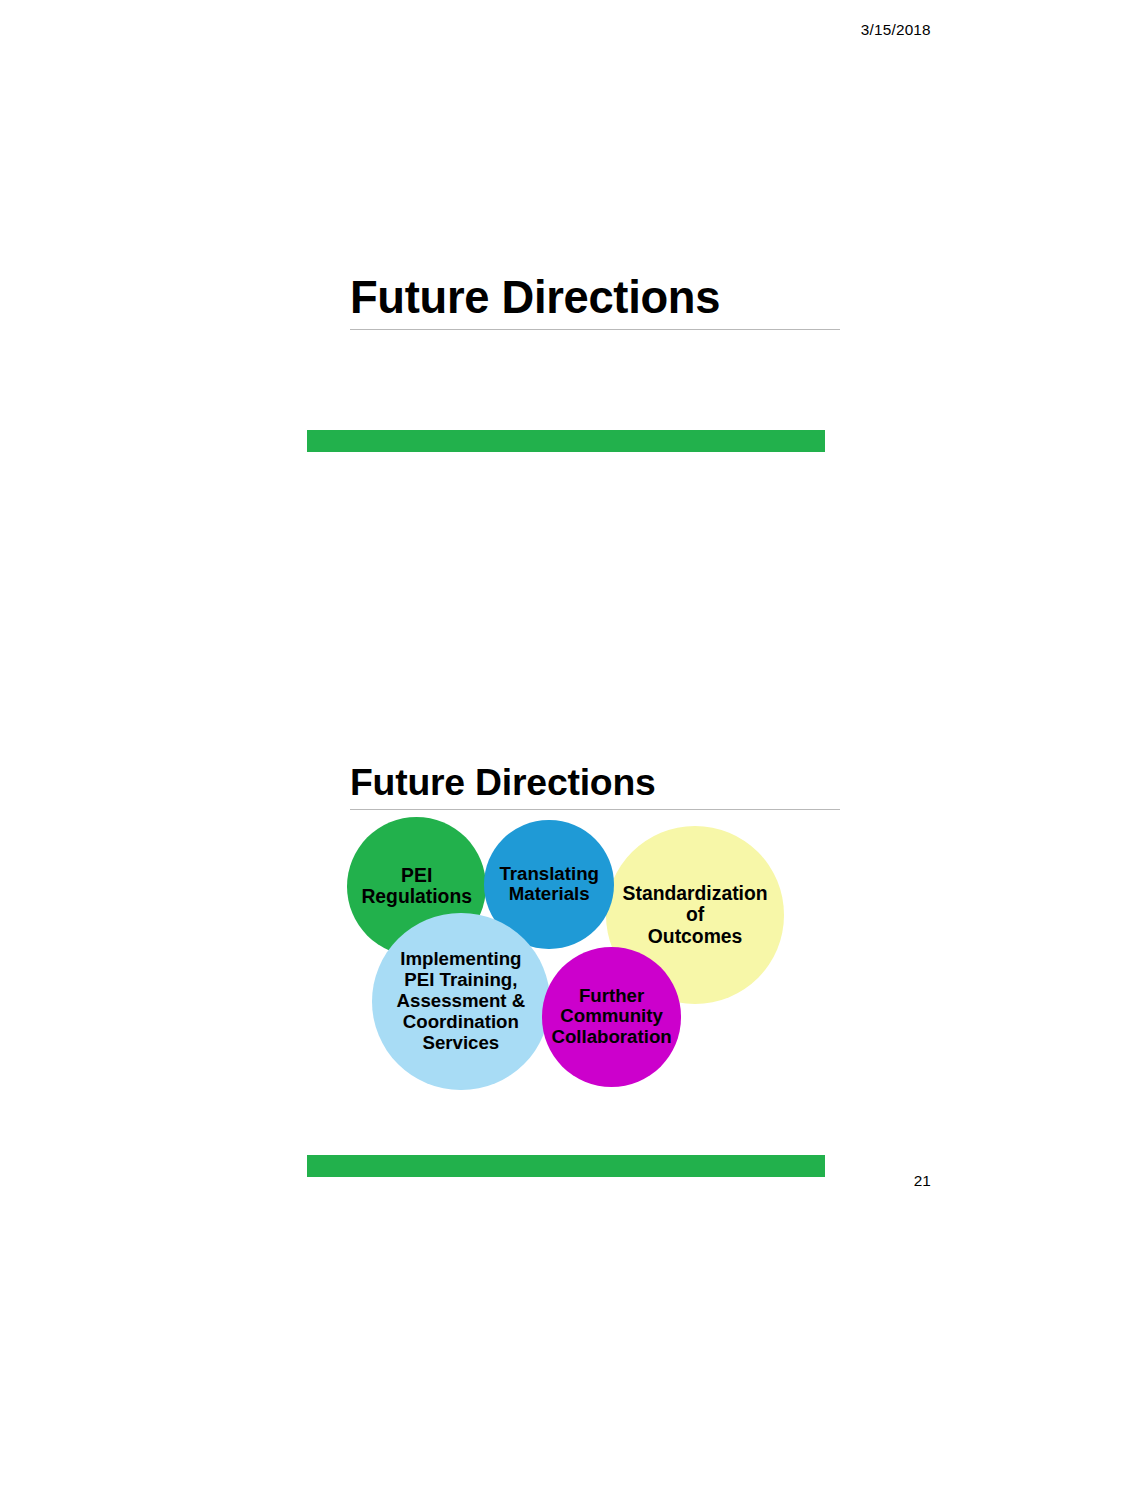3/15/2018
Future Directions
Future Directions
PEI
Regulations
Translating
Materials
Standardization
of
Outcomes
Implementing
PEI Training,
Assessment &
Coordination
Services
Further
Community
Collaboration
21